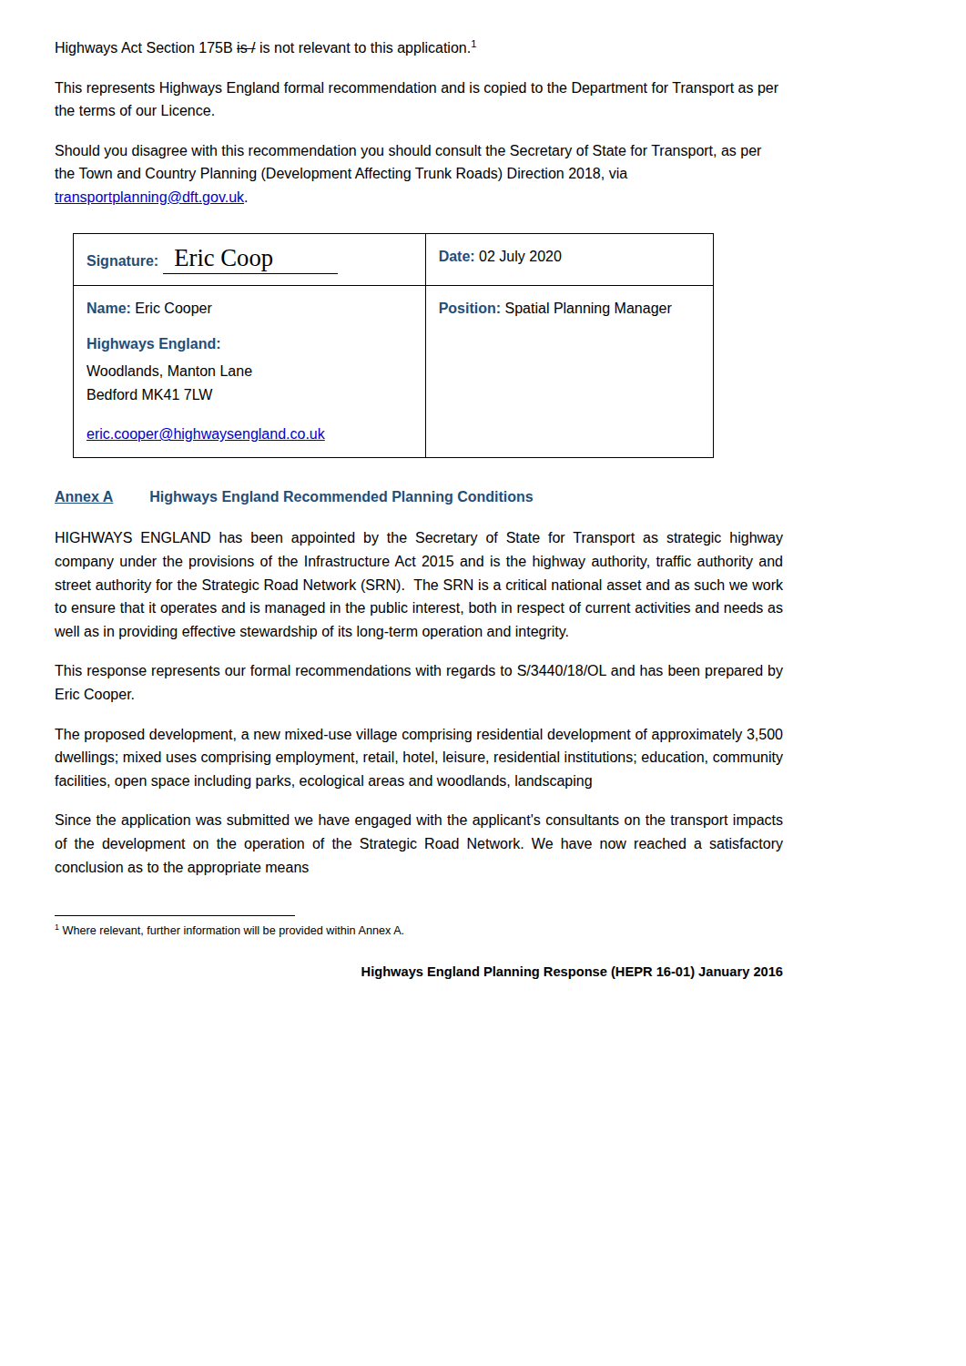Highways Act Section 175B is / is not relevant to this application.1
This represents Highways England formal recommendation and is copied to the Department for Transport as per the terms of our Licence.
Should you disagree with this recommendation you should consult the Secretary of State for Transport, as per the Town and Country Planning (Development Affecting Trunk Roads) Direction 2018, via transportplanning@dft.gov.uk.
| Signature: Eric Coop | Date: 02 July 2020 |
| Name: Eric Cooper Highways England: Woodlands, Manton Lane Bedford MK41 7LW eric.cooper@highwaysengland.co.uk | Position: Spatial Planning Manager |
Annex A Highways England Recommended Planning Conditions
HIGHWAYS ENGLAND has been appointed by the Secretary of State for Transport as strategic highway company under the provisions of the Infrastructure Act 2015 and is the highway authority, traffic authority and street authority for the Strategic Road Network (SRN). The SRN is a critical national asset and as such we work to ensure that it operates and is managed in the public interest, both in respect of current activities and needs as well as in providing effective stewardship of its long-term operation and integrity.
This response represents our formal recommendations with regards to S/3440/18/OL and has been prepared by Eric Cooper.
The proposed development, a new mixed-use village comprising residential development of approximately 3,500 dwellings; mixed uses comprising employment, retail, hotel, leisure, residential institutions; education, community facilities, open space including parks, ecological areas and woodlands, landscaping
Since the application was submitted we have engaged with the applicant's consultants on the transport impacts of the development on the operation of the Strategic Road Network. We have now reached a satisfactory conclusion as to the appropriate means
1 Where relevant, further information will be provided within Annex A.
Highways England Planning Response (HEPR 16-01) January 2016